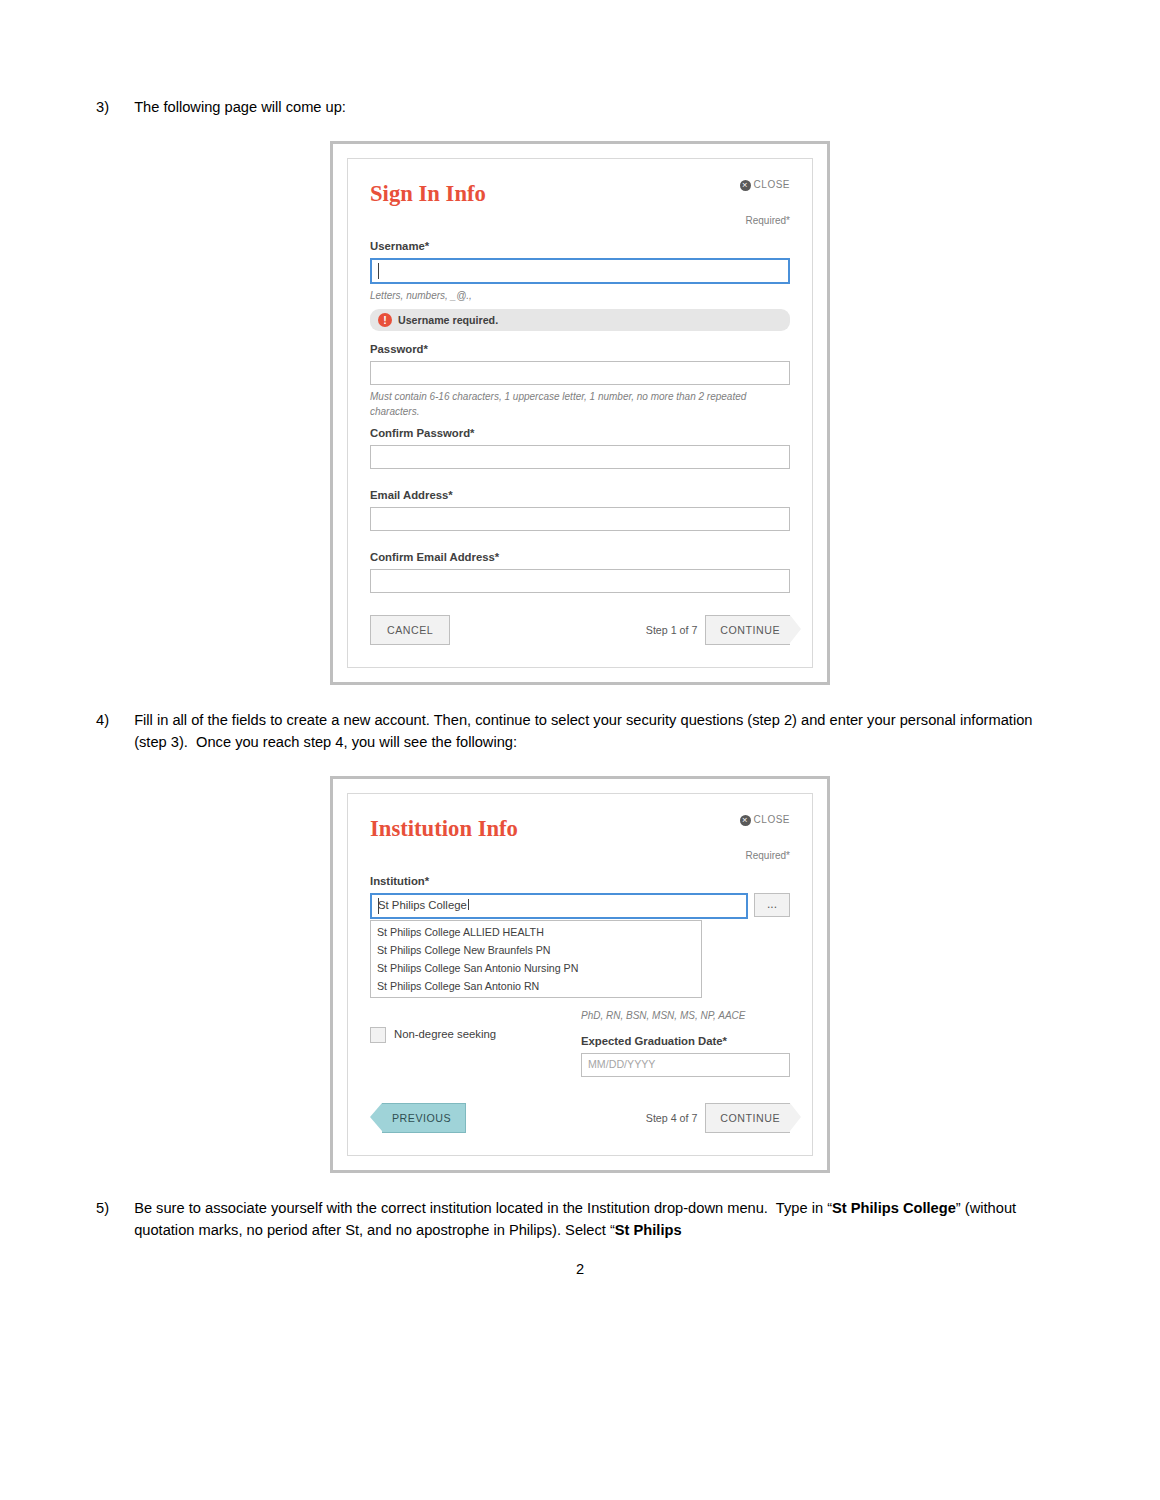3) The following page will come up:
Sign In Info
×CLOSE
Required*
Username*
Letters, numbers, _@.,
!
Username required.
Password*
Must contain 6-16 characters, 1 uppercase letter, 1 number, no more than 2 repeated characters.
Confirm Password*
Email Address*
Confirm Email Address*
CANCEL
Step 1 of 7
CONTINUE
4) Fill in all of the fields to create a new account. Then, continue to select your security questions (step 2) and enter your personal information (step 3). Once you reach step 4, you will see the following:
Institution Info
×CLOSE
Required*
Institution*
St Philips College
St Philips College ALLIED HEALTH
St Philips College New Braunfels PN
St Philips College San Antonio Nursing PN
St Philips College San Antonio RN
...
Non-degree seeking
PhD, RN, BSN, MSN, MS, NP, AACE
Expected Graduation Date*
MM/DD/YYYY
PREVIOUS
Step 4 of 7
CONTINUE
5) Be sure to associate yourself with the correct institution located in the Institution drop-down menu. Type in “St Philips College” (without quotation marks, no period after St, and no apostrophe in Philips). Select “St Philips
2